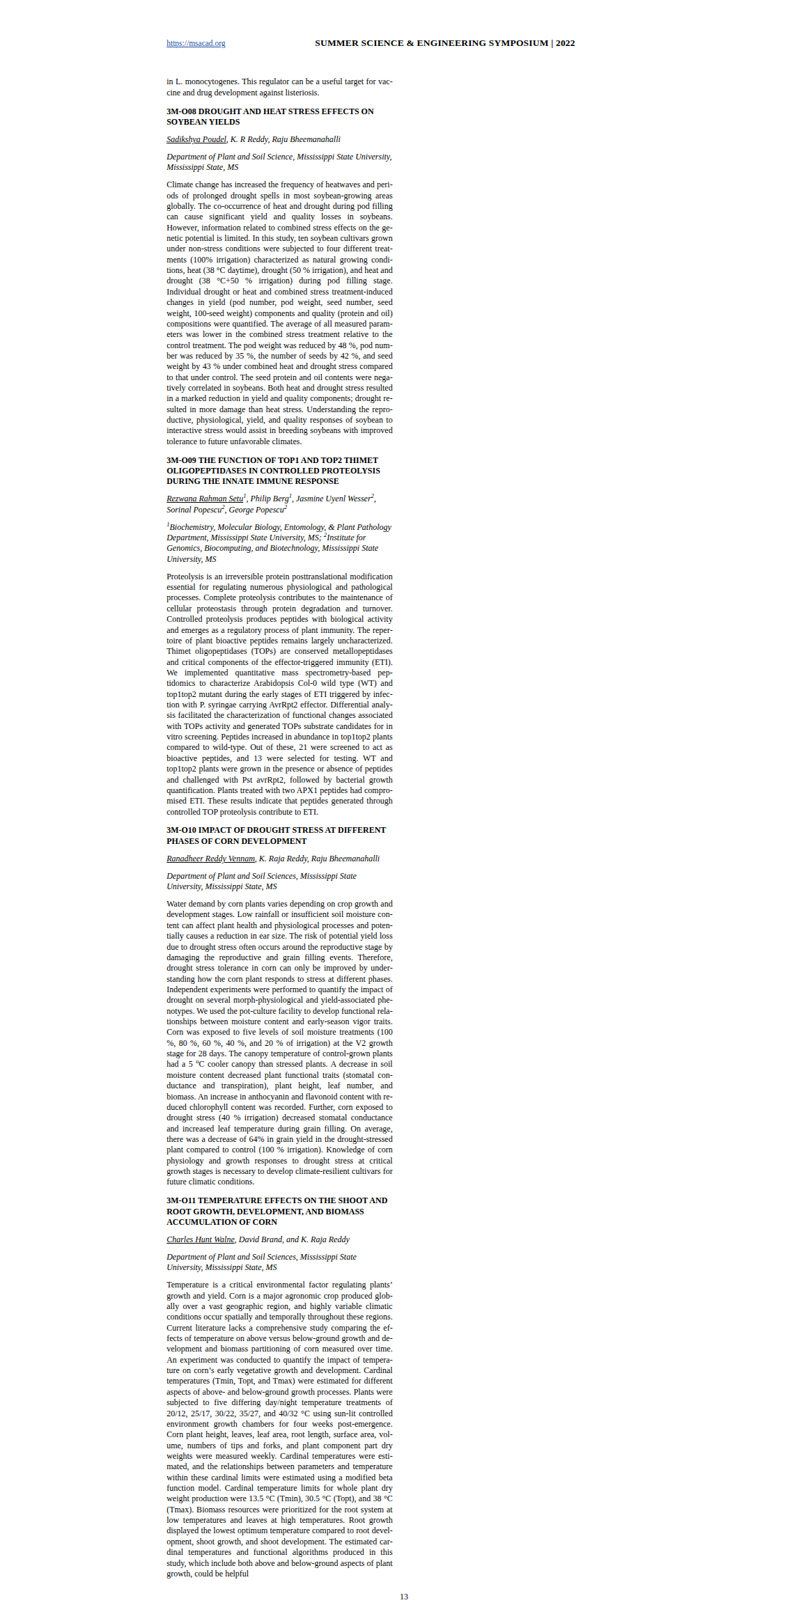https://msacad.org SUMMER SCIENCE & ENGINEERING SYMPOSIUM | 2022
in L. monocytogenes. This regulator can be a useful target for vaccine and drug development against listeriosis.
3M-O08 DROUGHT AND HEAT STRESS EFFECTS ON SOYBEAN YIELDS
Sadikshya Poudel, K. R Reddy, Raju Bheemanahalli
Department of Plant and Soil Science, Mississippi State University, Mississippi State, MS
Climate change has increased the frequency of heatwaves and periods of prolonged drought spells in most soybean-growing areas globally. The co-occurrence of heat and drought during pod filling can cause significant yield and quality losses in soybeans. However, information related to combined stress effects on the genetic potential is limited. In this study, ten soybean cultivars grown under non-stress conditions were subjected to four different treatments (100% irrigation) characterized as natural growing conditions, heat (38 °C daytime), drought (50 % irrigation), and heat and drought (38 °C+50 % irrigation) during pod filling stage. Individual drought or heat and combined stress treatment-induced changes in yield (pod number, pod weight, seed number, seed weight, 100-seed weight) components and quality (protein and oil) compositions were quantified. The average of all measured parameters was lower in the combined stress treatment relative to the control treatment. The pod weight was reduced by 48 %, pod number was reduced by 35 %, the number of seeds by 42 %, and seed weight by 43 % under combined heat and drought stress compared to that under control. The seed protein and oil contents were negatively correlated in soybeans. Both heat and drought stress resulted in a marked reduction in yield and quality components; drought resulted in more damage than heat stress. Understanding the reproductive, physiological, yield, and quality responses of soybean to interactive stress would assist in breeding soybeans with improved tolerance to future unfavorable climates.
3M-O09 THE FUNCTION OF TOP1 AND TOP2 THIMET OLIGOPEPTIDASES IN CONTROLLED PROTEOLYSIS DURING THE INNATE IMMUNE RESPONSE
Rezwana Rahman Setu1, Philip Berg1, Jasmine Uyenl Wesser2, Sorinal Popescu2, George Popescu2
1Biochemistry, Molecular Biology, Entomology, & Plant Pathology Department, Mississippi State University, MS; 2Institute for Genomics, Biocomputing, and Biotechnology, Mississippi State University, MS
Proteolysis is an irreversible protein posttranslational modification essential for regulating numerous physiological and pathological processes. Complete proteolysis contributes to the maintenance of cellular proteostasis through protein degradation and turnover. Controlled proteolysis produces peptides with biological activity and emerges as a regulatory process of plant immunity. The repertoire of plant bioactive peptides remains largely uncharacterized. Thimet oligopeptidases (TOPs) are conserved metallopeptidases and critical components of the effector-triggered immunity (ETI). We implemented quantitative mass spectrometry-based peptidomics to characterize Arabidopsis Col-0 wild type (WT) and top1top2 mutant during the early stages of ETI triggered by infection with P. syringae carrying AvrRpt2 effector. Differential analysis facilitated the characterization of functional changes associated with TOPs activity and generated TOPs substrate candidates for in vitro screening. Peptides increased in abundance in top1top2 plants compared to wild-type. Out of these, 21 were screened to act as bioactive peptides, and 13 were selected for testing. WT and top1top2 plants were grown in the presence or absence of peptides and challenged with Pst avrRpt2, followed by bacterial growth quantification. Plants treated with two APX1 peptides had compromised ETI. These results indicate that peptides generated through controlled TOP proteolysis contribute to ETI.
3M-O10 IMPACT OF DROUGHT STRESS AT DIFFERENT PHASES OF CORN DEVELOPMENT
Ranadheer Reddy Vennam, K. Raja Reddy, Raju Bheemanahalli
Department of Plant and Soil Sciences, Mississippi State University, Mississippi State, MS
Water demand by corn plants varies depending on crop growth and development stages. Low rainfall or insufficient soil moisture content can affect plant health and physiological processes and potentially causes a reduction in ear size. The risk of potential yield loss due to drought stress often occurs around the reproductive stage by damaging the reproductive and grain filling events. Therefore, drought stress tolerance in corn can only be improved by understanding how the corn plant responds to stress at different phases. Independent experiments were performed to quantify the impact of drought on several morph-physiological and yield-associated phenotypes. We used the pot-culture facility to develop functional relationships between moisture content and early-season vigor traits. Corn was exposed to five levels of soil moisture treatments (100 %, 80 %, 60 %, 40 %, and 20 % of irrigation) at the V2 growth stage for 28 days. The canopy temperature of control-grown plants had a 5 oC cooler canopy than stressed plants. A decrease in soil moisture content decreased plant functional traits (stomatal conductance and transpiration), plant height, leaf number, and biomass. An increase in anthocyanin and flavonoid content with reduced chlorophyll content was recorded. Further, corn exposed to drought stress (40 % irrigation) decreased stomatal conductance and increased leaf temperature during grain filling. On average, there was a decrease of 64% in grain yield in the drought-stressed plant compared to control (100 % irrigation). Knowledge of corn physiology and growth responses to drought stress at critical growth stages is necessary to develop climate-resilient cultivars for future climatic conditions.
3M-O11 TEMPERATURE EFFECTS ON THE SHOOT AND ROOT GROWTH, DEVELOPMENT, AND BIOMASS ACCUMULATION OF CORN
Charles Hunt Walne, David Brand, and K. Raja Reddy
Department of Plant and Soil Sciences, Mississippi State University, Mississippi State, MS
Temperature is a critical environmental factor regulating plants’ growth and yield. Corn is a major agronomic crop produced globally over a vast geographic region, and highly variable climatic conditions occur spatially and temporally throughout these regions. Current literature lacks a comprehensive study comparing the effects of temperature on above versus below-ground growth and development and biomass partitioning of corn measured over time. An experiment was conducted to quantify the impact of temperature on corn’s early vegetative growth and development. Cardinal temperatures (Tmin, Topt, and Tmax) were estimated for different aspects of above- and below-ground growth processes. Plants were subjected to five differing day/night temperature treatments of 20/12, 25/17, 30/22, 35/27, and 40/32 °C using sun-lit controlled environment growth chambers for four weeks post-emergence. Corn plant height, leaves, leaf area, root length, surface area, volume, numbers of tips and forks, and plant component part dry weights were measured weekly. Cardinal temperatures were estimated, and the relationships between parameters and temperature within these cardinal limits were estimated using a modified beta function model. Cardinal temperature limits for whole plant dry weight production were 13.5 °C (Tmin), 30.5 °C (Topt), and 38 °C (Tmax). Biomass resources were prioritized for the root system at low temperatures and leaves at high temperatures. Root growth displayed the lowest optimum temperature compared to root development, shoot growth, and shoot development. The estimated cardinal temperatures and functional algorithms produced in this study, which include both above and below-ground aspects of plant growth, could be helpful
13